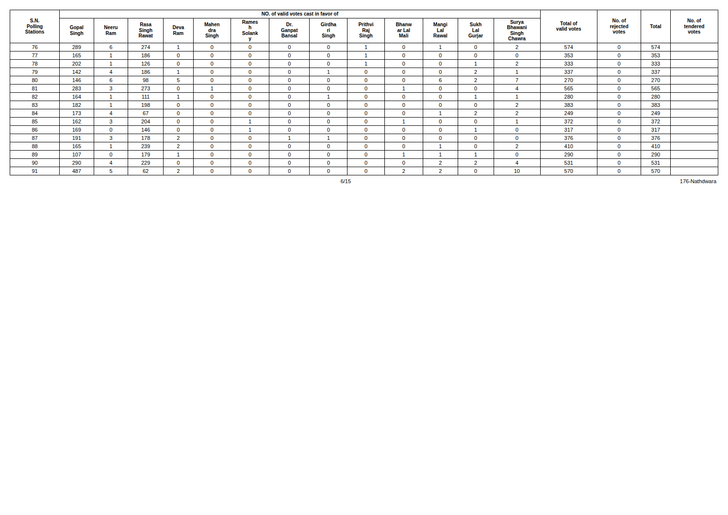| S.N. Polling Stations | NO. of valid votes cast in favor of | Total of valid votes | No. of rejected votes | Total | No. of tendered votes |
| --- | --- | --- | --- | --- | --- |
| Gopal Singh | Neeru Ram | Rasa Singh Rawat | Deva Ram | Mahen dra Singh | Rames h Solank y | Dr. Ganpat Bansal | Girdha ri Singh | Prithvi Raj Singh | Bhanw ar Lal Mali | Mangi Lal Rawal | Sukh Lal Gurjar | Surya Bhawani Singh Chawra |
| 76 | 289 | 6 | 274 | 1 | 0 | 0 | 0 | 0 | 1 | 0 | 1 | 0 | 2 | 574 | 0 | 574 | |
| 77 | 165 | 1 | 186 | 0 | 0 | 0 | 0 | 0 | 1 | 0 | 0 | 0 | 0 | 353 | 0 | 353 | |
| 78 | 202 | 1 | 126 | 0 | 0 | 0 | 0 | 0 | 1 | 0 | 0 | 1 | 2 | 333 | 0 | 333 | |
| 79 | 142 | 4 | 186 | 1 | 0 | 0 | 0 | 1 | 0 | 0 | 0 | 2 | 1 | 337 | 0 | 337 | |
| 80 | 146 | 6 | 98 | 5 | 0 | 0 | 0 | 0 | 0 | 0 | 6 | 2 | 7 | 270 | 0 | 270 | |
| 81 | 283 | 3 | 273 | 0 | 1 | 0 | 0 | 0 | 0 | 1 | 0 | 0 | 4 | 565 | 0 | 565 | |
| 82 | 164 | 1 | 111 | 1 | 0 | 0 | 0 | 1 | 0 | 0 | 0 | 1 | 1 | 280 | 0 | 280 | |
| 83 | 182 | 1 | 198 | 0 | 0 | 0 | 0 | 0 | 0 | 0 | 0 | 0 | 2 | 383 | 0 | 383 | |
| 84 | 173 | 4 | 67 | 0 | 0 | 0 | 0 | 0 | 0 | 0 | 1 | 2 | 2 | 249 | 0 | 249 | |
| 85 | 162 | 3 | 204 | 0 | 0 | 1 | 0 | 0 | 0 | 1 | 0 | 0 | 1 | 372 | 0 | 372 | |
| 86 | 169 | 0 | 146 | 0 | 0 | 1 | 0 | 0 | 0 | 0 | 0 | 1 | 0 | 317 | 0 | 317 | |
| 87 | 191 | 3 | 178 | 2 | 0 | 0 | 1 | 1 | 0 | 0 | 0 | 0 | 0 | 376 | 0 | 376 | |
| 88 | 165 | 1 | 239 | 2 | 0 | 0 | 0 | 0 | 0 | 0 | 1 | 0 | 2 | 410 | 0 | 410 | |
| 89 | 107 | 0 | 179 | 1 | 0 | 0 | 0 | 0 | 0 | 1 | 1 | 1 | 0 | 290 | 0 | 290 | |
| 90 | 290 | 4 | 229 | 0 | 0 | 0 | 0 | 0 | 0 | 0 | 2 | 2 | 4 | 531 | 0 | 531 | |
| 91 | 487 | 5 | 62 | 2 | 0 | 0 | 0 | 0 | 0 | 2 | 2 | 0 | 10 | 570 | 0 | 570 | |
6/15
176-Nathdwara